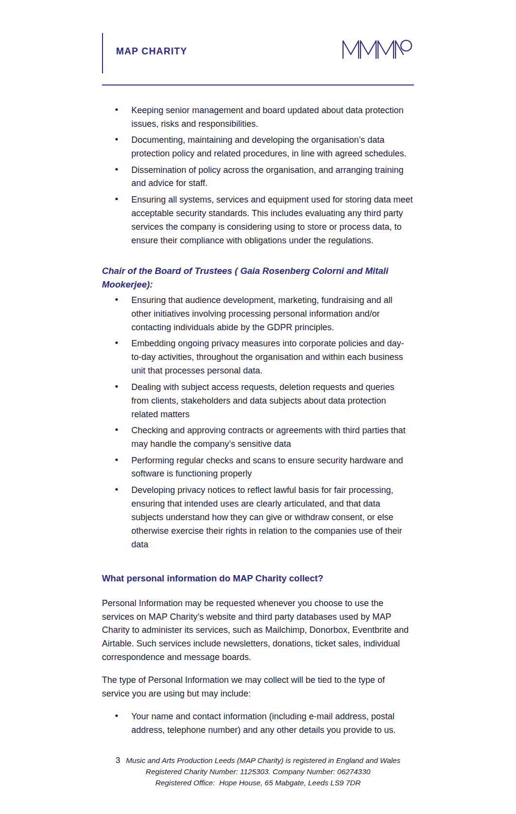MAP CHARITY
Keeping senior management and board updated about data protection issues, risks and responsibilities.
Documenting, maintaining and developing the organisation’s data protection policy and related procedures, in line with agreed schedules.
Dissemination of policy across the organisation, and arranging training and advice for staff.
Ensuring all systems, services and equipment used for storing data meet acceptable security standards. This includes evaluating any third party services the company is considering using to store or process data, to ensure their compliance with obligations under the regulations.
Chair of the Board of Trustees ( Gaia Rosenberg Colorni and Mitali Mookerjee):
Ensuring that audience development, marketing, fundraising and all other initiatives involving processing personal information and/or contacting individuals abide by the GDPR principles.
Embedding ongoing privacy measures into corporate policies and day-to-day activities, throughout the organisation and within each business unit that processes personal data.
Dealing with subject access requests, deletion requests and queries from clients, stakeholders and data subjects about data protection related matters
Checking and approving contracts or agreements with third parties that may handle the company’s sensitive data
Performing regular checks and scans to ensure security hardware and software is functioning properly
Developing privacy notices to reflect lawful basis for fair processing, ensuring that intended uses are clearly articulated, and that data subjects understand how they can give or withdraw consent, or else otherwise exercise their rights in relation to the companies use of their data
What personal information do MAP Charity collect?
Personal Information may be requested whenever you choose to use the services on MAP Charity’s website and third party databases used by MAP Charity to administer its services, such as Mailchimp, Donorbox, Eventbrite and Airtable. Such services include newsletters, donations, ticket sales, individual correspondence and message boards.
The type of Personal Information we may collect will be tied to the type of service you are using but may include:
Your name and contact information (including e-mail address, postal address, telephone number) and any other details you provide to us.
3 Music and Arts Production Leeds (MAP Charity) is registered in England and Wales
Registered Charity Number: 1125303. Company Number: 06274330
Registered Office: Hope House, 65 Mabgate, Leeds LS9 7DR